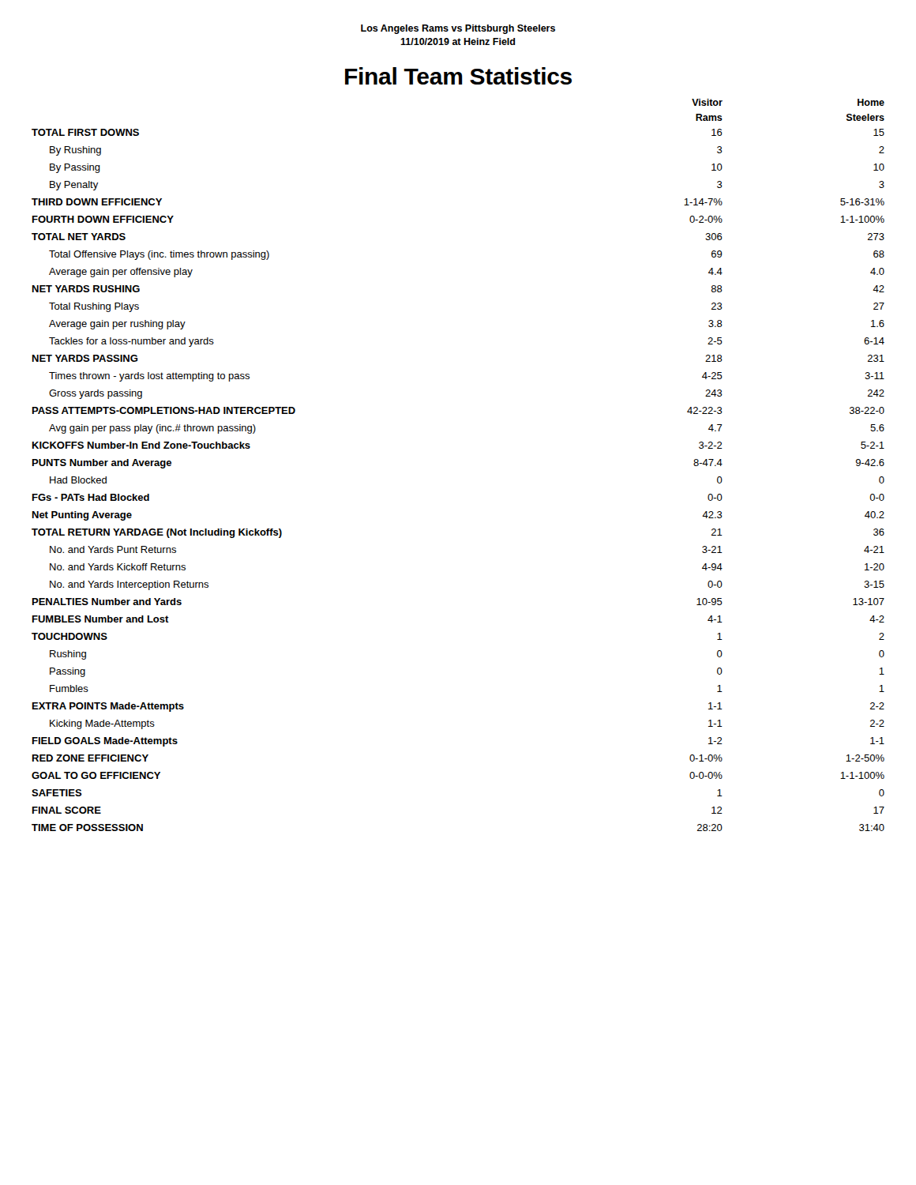Los Angeles Rams vs Pittsburgh Steelers
11/10/2019 at Heinz Field
Final Team Statistics
| | Visitor | Home |
| --- | --- | --- |
| | Rams | Steelers |
| TOTAL FIRST DOWNS | 16 | 15 |
| By Rushing | 3 | 2 |
| By Passing | 10 | 10 |
| By Penalty | 3 | 3 |
| THIRD DOWN EFFICIENCY | 1-14-7% | 5-16-31% |
| FOURTH DOWN EFFICIENCY | 0-2-0% | 1-1-100% |
| TOTAL NET YARDS | 306 | 273 |
| Total Offensive Plays (inc. times thrown passing) | 69 | 68 |
| Average gain per offensive play | 4.4 | 4.0 |
| NET YARDS RUSHING | 88 | 42 |
| Total Rushing Plays | 23 | 27 |
| Average gain per rushing play | 3.8 | 1.6 |
| Tackles for a loss-number and yards | 2-5 | 6-14 |
| NET YARDS PASSING | 218 | 231 |
| Times thrown - yards lost attempting to pass | 4-25 | 3-11 |
| Gross yards passing | 243 | 242 |
| PASS ATTEMPTS-COMPLETIONS-HAD INTERCEPTED | 42-22-3 | 38-22-0 |
| Avg gain per pass play (inc.# thrown passing) | 4.7 | 5.6 |
| KICKOFFS Number-In End Zone-Touchbacks | 3-2-2 | 5-2-1 |
| PUNTS Number and Average | 8-47.4 | 9-42.6 |
| Had Blocked | 0 | 0 |
| FGs - PATs Had Blocked | 0-0 | 0-0 |
| Net Punting Average | 42.3 | 40.2 |
| TOTAL RETURN YARDAGE (Not Including Kickoffs) | 21 | 36 |
| No. and Yards Punt Returns | 3-21 | 4-21 |
| No. and Yards Kickoff Returns | 4-94 | 1-20 |
| No. and Yards Interception Returns | 0-0 | 3-15 |
| PENALTIES Number and Yards | 10-95 | 13-107 |
| FUMBLES Number and Lost | 4-1 | 4-2 |
| TOUCHDOWNS | 1 | 2 |
| Rushing | 0 | 0 |
| Passing | 0 | 1 |
| Fumbles | 1 | 1 |
| EXTRA POINTS Made-Attempts | 1-1 | 2-2 |
| Kicking Made-Attempts | 1-1 | 2-2 |
| FIELD GOALS Made-Attempts | 1-2 | 1-1 |
| RED ZONE EFFICIENCY | 0-1-0% | 1-2-50% |
| GOAL TO GO EFFICIENCY | 0-0-0% | 1-1-100% |
| SAFETIES | 1 | 0 |
| FINAL SCORE | 12 | 17 |
| TIME OF POSSESSION | 28:20 | 31:40 |